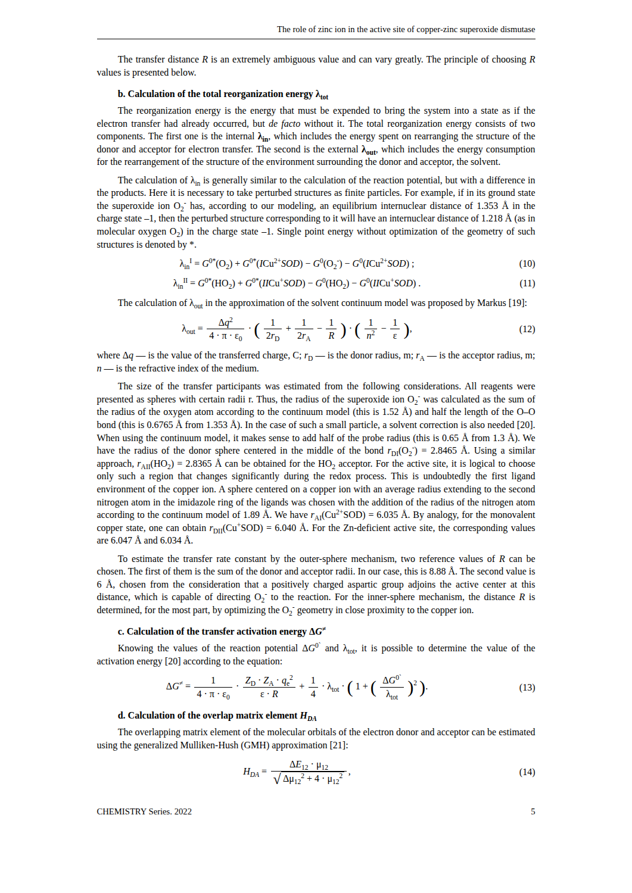The role of zinc ion in the active site of copper-zinc superoxide dismutase
The transfer distance R is an extremely ambiguous value and can vary greatly. The principle of choosing R values is presented below.
b. Calculation of the total reorganization energy λtot
The reorganization energy is the energy that must be expended to bring the system into a state as if the electron transfer had already occurred, but de facto without it. The total reorganization energy consists of two components. The first one is the internal λin, which includes the energy spent on rearranging the structure of the donor and acceptor for electron transfer. The second is the external λout, which includes the energy consumption for the rearrangement of the structure of the environment surrounding the donor and acceptor, the solvent.
The calculation of λin is generally similar to the calculation of the reaction potential, but with a difference in the products. Here it is necessary to take perturbed structures as finite particles. For example, if in its ground state the superoxide ion O2- has, according to our modeling, an equilibrium internuclear distance of 1.353 Å in the charge state –1, then the perturbed structure corresponding to it will have an internuclear distance of 1.218 Å (as in molecular oxygen O2) in the charge state –1. Single point energy without optimization of the geometry of such structures is denoted by *.
λinI = G0*(O2) + G0*(ICu2+SOD) − G0(O2-) − G0(ICu2+SOD) ;
(10)
λinII = G0*(HO2) + G0*(IICu+SOD) − G0(HO2) − G0(IICu+SOD) .
(11)
The calculation of λout in the approximation of the solvent continuum model was proposed by Markus [19]:
λout = Δq24 · π · ε0 · ( 12rD + 12rA − 1 R ) · ( 1 n2 − 1 ε ),
(12)
where Δq — is the value of the transferred charge, C; rD — is the donor radius, m; rA — is the acceptor radius, m; n — is the refractive index of the medium.
The size of the transfer participants was estimated from the following considerations. All reagents were presented as spheres with certain radii r. Thus, the radius of the superoxide ion O2- was calculated as the sum of the radius of the oxygen atom according to the continuum model (this is 1.52 Å) and half the length of the O–O bond (this is 0.6765 Å from 1.353 Å). In the case of such a small particle, a solvent correction is also needed [20]. When using the continuum model, it makes sense to add half of the probe radius (this is 0.65 Å from 1.3 Å). We have the radius of the donor sphere centered in the middle of the bond rDI(O2-) = 2.8465 Å. Using a similar approach, rAII(HO2) = 2.8365 Å can be obtained for the HO2 acceptor. For the active site, it is logical to choose only such a region that changes significantly during the redox process. This is undoubtedly the first ligand environment of the copper ion. A sphere centered on a copper ion with an average radius extending to the second nitrogen atom in the imidazole ring of the ligands was chosen with the addition of the radius of the nitrogen atom according to the continuum model of 1.89 Å. We have rAI(Cu2+SOD) = 6.035 Å. By analogy, for the monovalent copper state, one can obtain rDII(Cu+SOD) = 6.040 Å. For the Zn-deficient active site, the corresponding values are 6.047 Å and 6.034 Å.
To estimate the transfer rate constant by the outer-sphere mechanism, two reference values of R can be chosen. The first of them is the sum of the donor and acceptor radii. In our case, this is 8.88 Å. The second value is 6 Å, chosen from the consideration that a positively charged aspartic group adjoins the active center at this distance, which is capable of directing O2- to the reaction. For the inner-sphere mechanism, the distance R is determined, for the most part, by optimizing the O2- geometry in close proximity to the copper ion.
c. Calculation of the transfer activation energy ΔG≠
Knowing the values of the reaction potential ΔG0` and λtot, it is possible to determine the value of the activation energy [20] according to the equation:
ΔG≠ = 14 · π · ε0 · ZD · ZA · qe2 ε · R + 14 · λtot · ( 1 + ( ΔG0`λtot )2 ).
(13)
d. Calculation of the overlap matrix element HDA
The overlapping matrix element of the molecular orbitals of the electron donor and acceptor can be estimated using the generalized Mulliken-Hush (GMH) approximation [21]:
HDA = ΔE12 · μ12 √Δμ122 + 4 · μ122 ,
(14)
CHEMISTRY Series. 2022 5